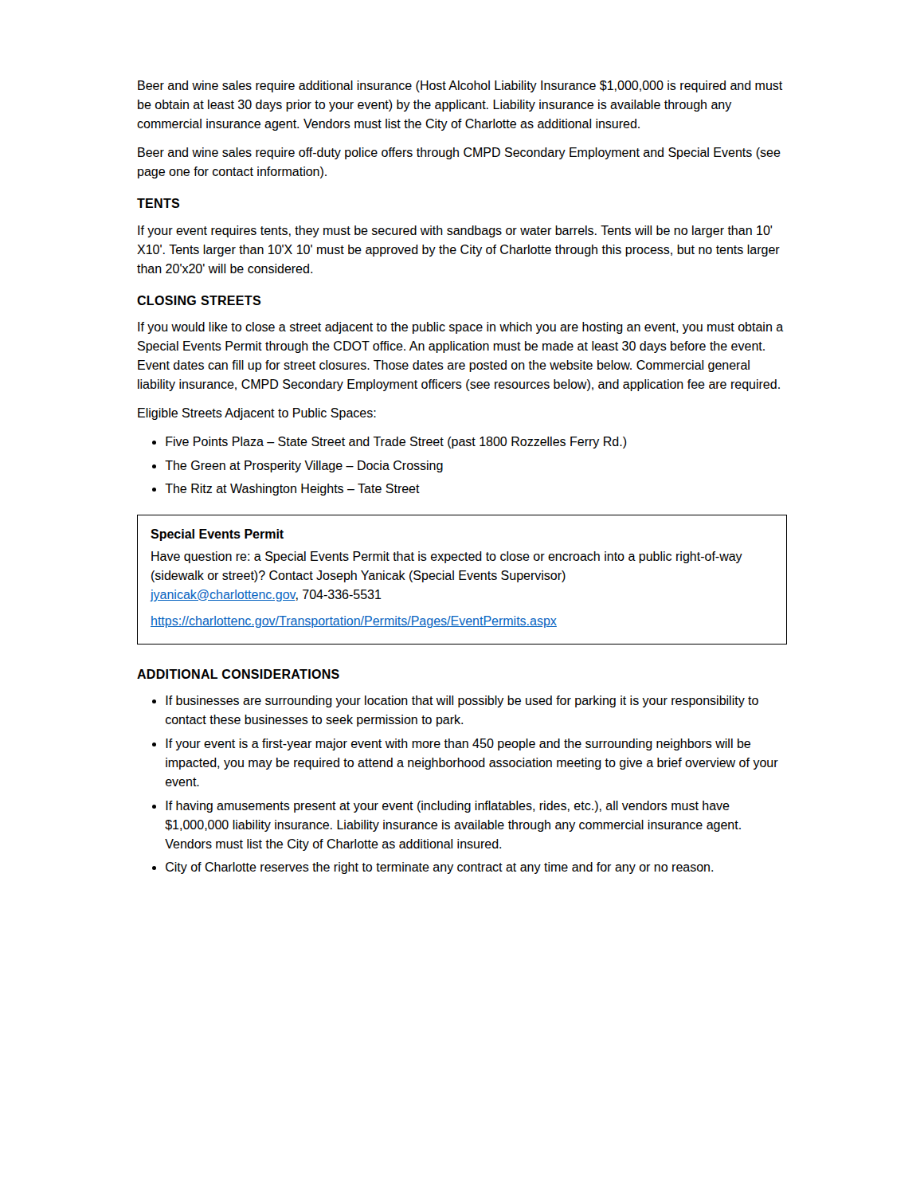Beer and wine sales require additional insurance (Host Alcohol Liability Insurance $1,000,000 is required and must be obtain at least 30 days prior to your event) by the applicant. Liability insurance is available through any commercial insurance agent. Vendors must list the City of Charlotte as additional insured.
Beer and wine sales require off-duty police offers through CMPD Secondary Employment and Special Events (see page one for contact information).
Tents
If your event requires tents, they must be secured with sandbags or water barrels. Tents will be no larger than 10' X10'. Tents larger than 10'X 10' must be approved by the City of Charlotte through this process, but no tents larger than 20'x20' will be considered.
Closing Streets
If you would like to close a street adjacent to the public space in which you are hosting an event, you must obtain a Special Events Permit through the CDOT office. An application must be made at least 30 days before the event. Event dates can fill up for street closures. Those dates are posted on the website below. Commercial general liability insurance, CMPD Secondary Employment officers (see resources below), and application fee are required.
Eligible Streets Adjacent to Public Spaces:
Five Points Plaza – State Street and Trade Street (past 1800 Rozzelles Ferry Rd.)
The Green at Prosperity Village – Docia Crossing
The Ritz at Washington Heights – Tate Street
Special Events Permit
Have question re: a Special Events Permit that is expected to close or encroach into a public right-of-way (sidewalk or street)? Contact Joseph Yanicak (Special Events Supervisor)
jyanicak@charlottenc.gov, 704-336-5531
https://charlottenc.gov/Transportation/Permits/Pages/EventPermits.aspx
Additional Considerations
If businesses are surrounding your location that will possibly be used for parking it is your responsibility to contact these businesses to seek permission to park.
If your event is a first-year major event with more than 450 people and the surrounding neighbors will be impacted, you may be required to attend a neighborhood association meeting to give a brief overview of your event.
If having amusements present at your event (including inflatables, rides, etc.), all vendors must have $1,000,000 liability insurance. Liability insurance is available through any commercial insurance agent. Vendors must list the City of Charlotte as additional insured.
City of Charlotte reserves the right to terminate any contract at any time and for any or no reason.